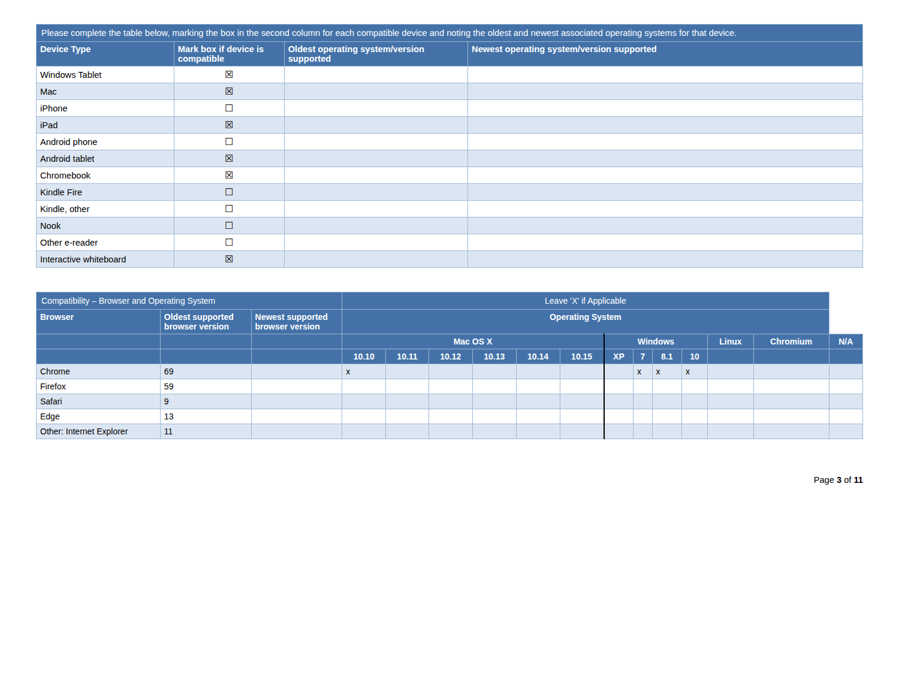| Please complete the table below, marking the box in the second column for each compatible device and noting the oldest and newest associated operating systems for that device. |
| Device Type | Mark box if device is compatible | Oldest operating system/version supported | Newest operating system/version supported |
| Windows Tablet | ☒ | | |
| Mac | ☒ | | |
| iPhone | ☐ | | |
| iPad | ☒ | | |
| Android phone | ☐ | | |
| Android tablet | ☒ | | |
| Chromebook | ☒ | | |
| Kindle Fire | ☐ | | |
| Kindle, other | ☐ | | |
| Nook | ☐ | | |
| Other e-reader | ☐ | | |
| Interactive whiteboard | ☒ | | |
| Compatibility – Browser and Operating System | Leave ‘X’ if Applicable |
| Browser | Oldest supported browser version | Newest supported browser version | Operating System |
| | | | Mac OS X | Windows | Linux | Chromium | N/A |
| | | | 10.10 | 10.11 | 10.12 | 10.13 | 10.14 | 10.15 | XP | 7 | 8.1 | 10 | | | |
| Chrome | 69 | | x | | | | | | | x | x | x | | | |
| Firefox | 59 | | | | | | | | | | | | | | |
| Safari | 9 | | | | | | | | | | | | | | |
| Edge | 13 | | | | | | | | | | | | | | |
| Other: Internet Explorer | 11 | | | | | | | | | | | | | | |
Page 3 of 11